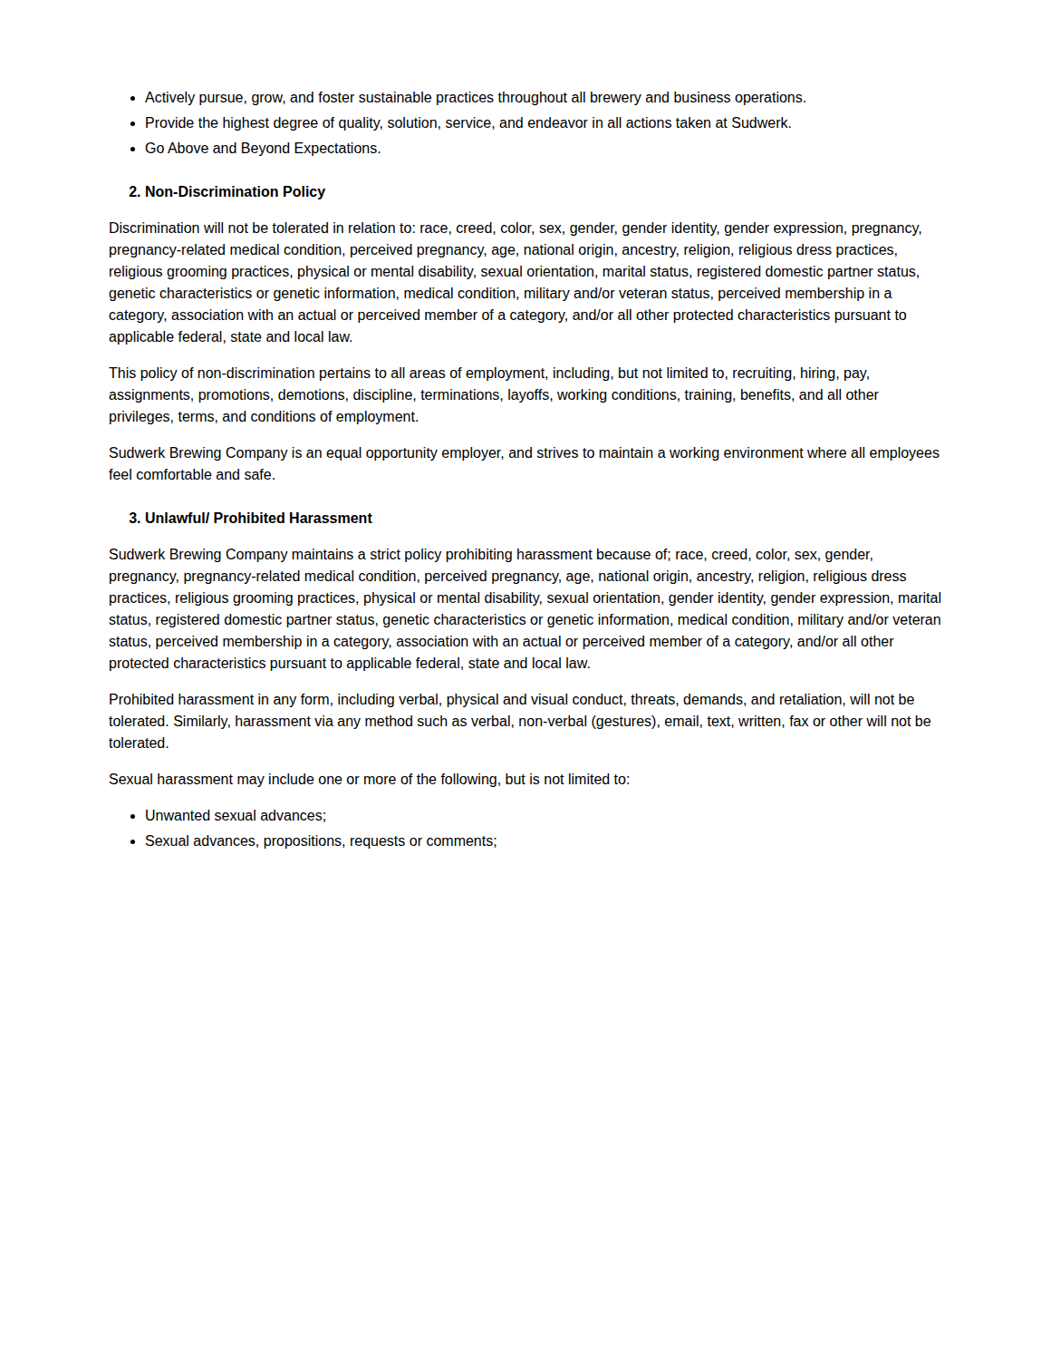Actively pursue, grow, and foster sustainable practices throughout all brewery and business operations.
Provide the highest degree of quality, solution, service, and endeavor in all actions taken at Sudwerk.
Go Above and Beyond Expectations.
Non-Discrimination Policy
Discrimination will not be tolerated in relation to: race, creed, color, sex, gender, gender identity, gender expression, pregnancy, pregnancy-related medical condition, perceived pregnancy, age, national origin, ancestry, religion, religious dress practices, religious grooming practices, physical or mental disability, sexual orientation, marital status, registered domestic partner status, genetic characteristics or genetic information, medical condition, military and/or veteran status, perceived membership in a category, association with an actual or perceived member of a category, and/or all other protected characteristics pursuant to applicable federal, state and local law.
This policy of non-discrimination pertains to all areas of employment, including, but not limited to, recruiting, hiring, pay, assignments, promotions, demotions, discipline, terminations, layoffs, working conditions, training, benefits, and all other privileges, terms, and conditions of employment.
Sudwerk Brewing Company is an equal opportunity employer, and strives to maintain a working environment where all employees feel comfortable and safe.
Unlawful/ Prohibited Harassment
Sudwerk Brewing Company maintains a strict policy prohibiting harassment because of; race, creed, color, sex, gender, pregnancy, pregnancy-related medical condition, perceived pregnancy, age, national origin, ancestry, religion, religious dress practices, religious grooming practices, physical or mental disability, sexual orientation, gender identity, gender expression, marital status, registered domestic partner status, genetic characteristics or genetic information, medical condition, military and/or veteran status, perceived membership in a category, association with an actual or perceived member of a category, and/or all other protected characteristics pursuant to applicable federal, state and local law.
Prohibited harassment in any form, including verbal, physical and visual conduct, threats, demands, and retaliation, will not be tolerated. Similarly, harassment via any method such as verbal, non-verbal (gestures), email, text, written, fax or other will not be tolerated.
Sexual harassment may include one or more of the following, but is not limited to:
Unwanted sexual advances;
Sexual advances, propositions, requests or comments;